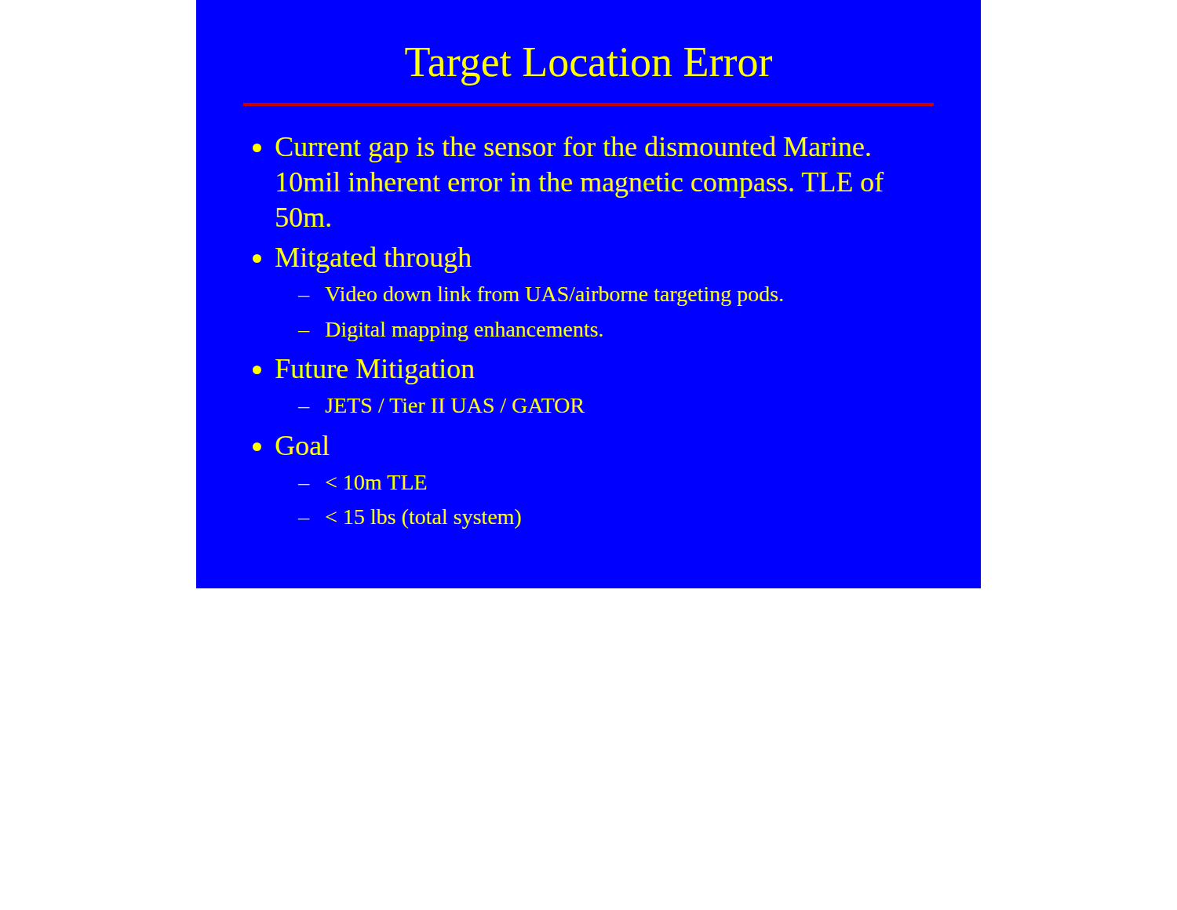Target Location Error
Current gap is the sensor for the dismounted Marine. 10mil inherent error in the magnetic compass. TLE of 50m.
Mitgated through
Video down link from UAS/airborne targeting pods.
Digital mapping enhancements.
Future Mitigation
JETS / Tier II UAS / GATOR
Goal
< 10m TLE
< 15 lbs (total system)